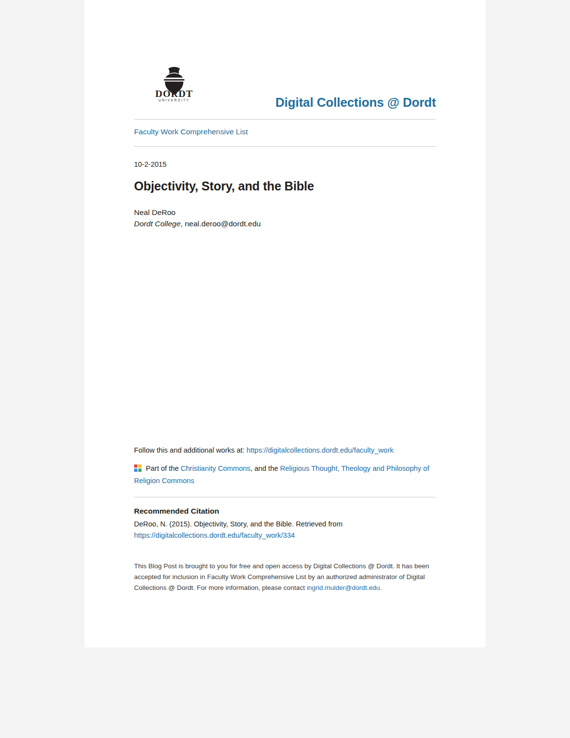DORDT UNIVERSITY
Digital Collections @ Dordt
Faculty Work Comprehensive List
10-2-2015
Objectivity, Story, and the Bible
Neal DeRoo Dordt College, neal.deroo@dordt.edu
Follow this and additional works at: https://digitalcollections.dordt.edu/faculty_work
Part of the Christianity Commons, and the Religious Thought, Theology and Philosophy of Religion Commons
Recommended Citation
DeRoo, N. (2015). Objectivity, Story, and the Bible. Retrieved from https://digitalcollections.dordt.edu/faculty_work/334
This Blog Post is brought to you for free and open access by Digital Collections @ Dordt. It has been accepted for inclusion in Faculty Work Comprehensive List by an authorized administrator of Digital Collections @ Dordt. For more information, please contact ingrid.mulder@dordt.edu.